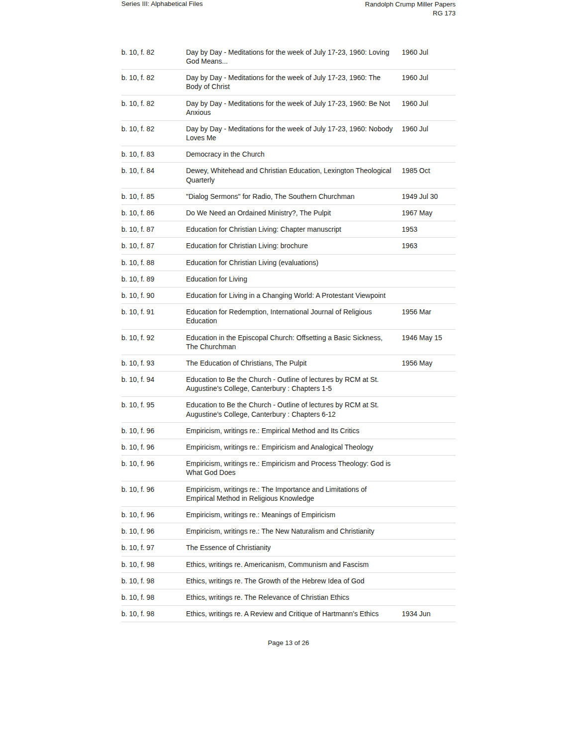Series III: Alphabetical Files
Randolph Crump Miller Papers
RG 173
| b. 10 , f. 82 | Day by Day - Meditations for the week of July 17-23, 1960: Loving God Means... | 1960 Jul |
| b. 10 , f. 82 | Day by Day - Meditations for the week of July 17-23, 1960: The Body of Christ | 1960 Jul |
| b. 10 , f. 82 | Day by Day - Meditations for the week of July 17-23, 1960: Be Not Anxious | 1960 Jul |
| b. 10 , f. 82 | Day by Day - Meditations for the week of July 17-23, 1960: Nobody Loves Me | 1960 Jul |
| b. 10 , f. 83 | Democracy in the Church | |
| b. 10 , f. 84 | Dewey, Whitehead and Christian Education, Lexington Theological Quarterly | 1985 Oct |
| b. 10 , f. 85 | "Dialog Sermons" for Radio, The Southern Churchman | 1949 Jul 30 |
| b. 10 , f. 86 | Do We Need an Ordained Ministry?, The Pulpit | 1967 May |
| b. 10 , f. 87 | Education for Christian Living: Chapter manuscript | 1953 |
| b. 10 , f. 87 | Education for Christian Living: brochure | 1963 |
| b. 10 , f. 88 | Education for Christian Living (evaluations) | |
| b. 10 , f. 89 | Education for Living | |
| b. 10 , f. 90 | Education for Living in a Changing World: A Protestant Viewpoint | |
| b. 10 , f. 91 | Education for Redemption, International Journal of Religious Education | 1956 Mar |
| b. 10 , f. 92 | Education in the Episcopal Church: Offsetting a Basic Sickness, The Churchman | 1946 May 15 |
| b. 10 , f. 93 | The Education of Christians, The Pulpit | 1956 May |
| b. 10 , f. 94 | Education to Be the Church - Outline of lectures by RCM at St. Augustine’s College, Canterbury : Chapters 1-5 | |
| b. 10 , f. 95 | Education to Be the Church - Outline of lectures by RCM at St. Augustine’s College, Canterbury : Chapters 6-12 | |
| b. 10 , f. 96 | Empiricism, writings re.: Empirical Method and Its Critics | |
| b. 10 , f. 96 | Empiricism, writings re.: Empiricism and Analogical Theology | |
| b. 10 , f. 96 | Empiricism, writings re.: Empiricism and Process Theology: God is What God Does | |
| b. 10 , f. 96 | Empiricism, writings re.: The Importance and Limitations of Empirical Method in Religious Knowledge | |
| b. 10 , f. 96 | Empiricism, writings re.: Meanings of Empiricism | |
| b. 10 , f. 96 | Empiricism, writings re.: The New Naturalism and Christianity | |
| b. 10 , f. 97 | The Essence of Christianity | |
| b. 10 , f. 98 | Ethics, writings re. Americanism, Communism and Fascism | |
| b. 10 , f. 98 | Ethics, writings re. The Growth of the Hebrew Idea of God | |
| b. 10 , f. 98 | Ethics, writings re. The Relevance of Christian Ethics | |
| b. 10 , f. 98 | Ethics, writings re. A Review and Critique of Hartmann’s Ethics | 1934 Jun |
Page 13 of 26